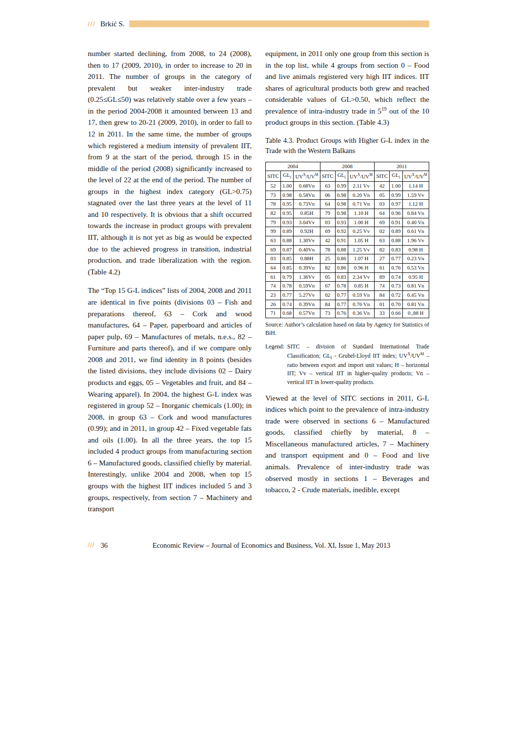/// Brkić S.
number started declining, from 2008, to 24 (2008), then to 17 (2009, 2010), in order to increase to 20 in 2011. The number of groups in the category of prevalent but weaker inter-industry trade (0.25≤GL≤50) was relatively stable over a few years – in the period 2004-2008 it amounted between 13 and 17, then grew to 20-21 (2009, 2010), in order to fall to 12 in 2011. In the same time, the number of groups which registered a medium intensity of prevalent IIT, from 9 at the start of the period, through 15 in the middle of the period (2008) significantly increased to the level of 22 at the end of the period. The number of groups in the highest index category (GL>0.75) stagnated over the last three years at the level of 11 and 10 respectively. It is obvious that a shift occurred towards the increase in product groups with prevalent IIT, although it is not yet as big as would be expected due to the achieved progress in transition, industrial production, and trade liberalization with the region. (Table 4.2)
The “Top 15 G-L indices” lists of 2004, 2008 and 2011 are identical in five points (divisions 03 – Fish and preparations thereof, 63 – Cork and wood manufactures, 64 – Paper, paperboard and articles of paper pulp, 69 – Manufactures of metals, n.e.s., 82 – Furniture and parts thereof), and if we compare only 2008 and 2011, we find identity in 8 points (besides the listed divisions, they include divisions 02 – Dairy products and eggs, 05 – Vegetables and fruit, and 84 – Wearing apparel). In 2004, the highest G-L index was registered in group 52 – Inorganic chemicals (1.00); in 2008, in group 63 – Cork and wood manufactures (0.99); and in 2011, in group 42 – Fixed vegetable fats and oils (1.00). In all the three years, the top 15 included 4 product groups from manufacturing section 6 – Manufactured goods, classified chiefly by material. Interestingly, unlike 2004 and 2008, when top 15 groups with the highest IIT indices included 5 and 3 groups, respectively, from section 7 – Machinery and transport
equipment, in 2011 only one group from this section is in the top list, while 4 groups from section 0 – Food and live animals registered very high IIT indices. IIT shares of agricultural products both grew and reached considerable values of GL>0.50, which reflect the prevalence of intra-industry trade in 519 out of the 10 product groups in this section. (Table 4.3)
Table 4.3. Product Groups with Higher G-L index in the Trade with the Western Balkans
| 2004 | 2008 | 2011 |
| --- | --- | --- |
| SITC | GL i | UV X /UV M | SITC | GL i | UV X /UV M | SITC | GL i | UV X /UV M |
| 52 | 1.00 | 0.68Vn | 63 | 0.99 | 2.11 Vv | 42 | 1.00 | 1.14 H |
| 73 | 0.98 | 0.58Vn | 06 | 0.98 | 0.20 Vn | 05 | 0.99 | 1.59 Vv |
| 78 | 0.95 | 0.73Vn | 64 | 0.98 | 0.71 Vn | 03 | 0.97 | 1.12 H |
| 82 | 0.95 | 0.85H | 79 | 0.98 | 1.10 H | 64 | 0.96 | 0.84 Vn |
| 79 | 0.93 | 3.04Vv | 03 | 0.93 | 1.00 H | 69 | 0.91 | 0.40 Vn |
| 99 | 0.89 | 0.92H | 69 | 0.92 | 0.25 Vv | 02 | 0.89 | 0.61 Vn |
| 63 | 0.88 | 1.30Vv | 42 | 0.91 | 1.05 H | 63 | 0.88 | 1.96 Vv |
| 69 | 0.87 | 0.40Vn | 78 | 0.88 | 1.25 Vv | 82 | 0.83 | 0.98 H |
| 03 | 0.85 | 0.88H | 25 | 0.86 | 1.07 H | 27 | 0.77 | 0.23 Vn |
| 64 | 0.85 | 0.39Vn | 82 | 0.86 | 0.96 H | 61 | 0.76 | 0.53 Vn |
| 61 | 0.79 | 1.36Vv | 05 | 0.83 | 2.34 Vv | 89 | 0.74 | 0.95 H |
| 74 | 0.78 | 0.59Vn | 67 | 0.78 | 0.85 H | 74 | 0.73 | 0.81 Vn |
| 23 | 0.77 | 5.27Vv | 02 | 0.77 | 0.59 Vn | 84 | 0.72 | 0.45 Vn |
| 26 | 0.74 | 0.39Vn | 84 | 0.77 | 0.76 Vn | 01 | 0.70 | 0.81 Vn |
| 71 | 0.68 | 0.57Vn | 73 | 0.76 | 0.36 Vn | 33 | 0.66 | 0.,88 H |
Source: Author’s calculation based on data by Agency for Statistics of BiH.
Legend: SITC – division of Standard International Trade Classification; GLi - Grubel-Lloyd IIT index; UVX/UVM – ratio between export and import unit values; H – horizontal IIT; Vv – vertical IIT in higher-quality products; Vn – vertical IIT in lower-quality products.
Viewed at the level of SITC sections in 2011, G-L indices which point to the prevalence of intra-industry trade were observed in sections 6 – Manufactured goods, classified chiefly by material, 8 – Miscellaneous manufactured articles, 7 – Machinery and transport equipment and 0 – Food and live animals. Prevalence of inter-industry trade was observed mostly in sections 1 – Beverages and tobacco, 2 - Crude materials, inedible, except
/// 36 Economic Review – Journal of Economics and Business, Vol. XI, Issue 1, May 2013